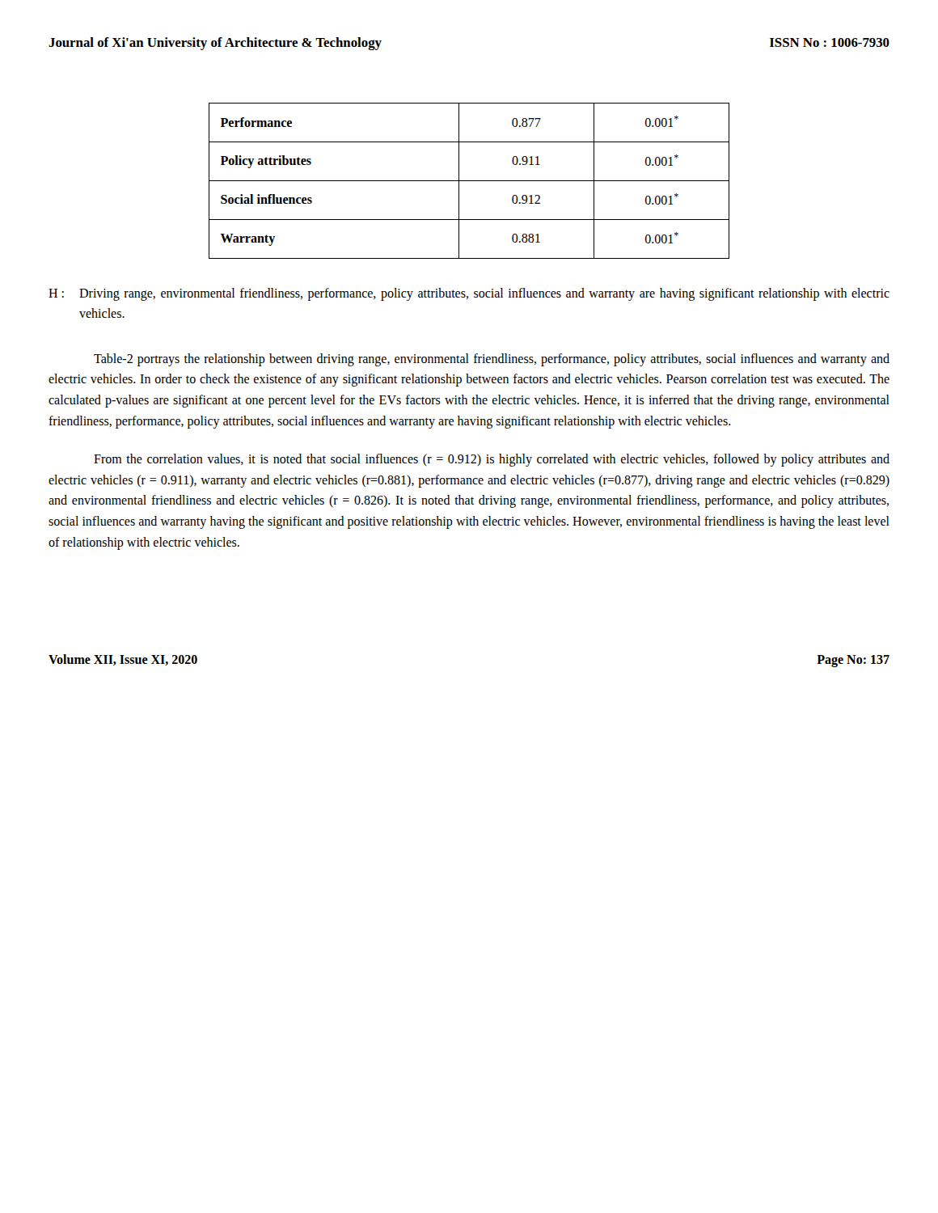Journal of Xi'an University of Architecture & Technology
ISSN No : 1006-7930
| Performance | 0.877 | 0.001 * |
| Policy attributes | 0.911 | 0.001 * |
| Social influences | 0.912 | 0.001 * |
| Warranty | 0.881 | 0.001 * |
H :
Driving range, environmental friendliness, performance, policy attributes, social influences and warranty are having significant relationship with electric vehicles.
Table-2 portrays the relationship between driving range, environmental friendliness, performance, policy attributes, social influences and warranty and electric vehicles. In order to check the existence of any significant relationship between factors and electric vehicles. Pearson correlation test was executed. The calculated p-values are significant at one percent level for the EVs factors with the electric vehicles. Hence, it is inferred that the driving range, environmental friendliness, performance, policy attributes, social influences and warranty are having significant relationship with electric vehicles.
From the correlation values, it is noted that social influences (r = 0.912) is highly correlated with electric vehicles, followed by policy attributes and electric vehicles (r = 0.911), warranty and electric vehicles (r=0.881), performance and electric vehicles (r=0.877), driving range and electric vehicles (r=0.829) and environmental friendliness and electric vehicles (r = 0.826). It is noted that driving range, environmental friendliness, performance, and policy attributes, social influences and warranty having the significant and positive relationship with electric vehicles. However, environmental friendliness is having the least level of relationship with electric vehicles.
Volume XII, Issue XI, 2020
Page No: 137